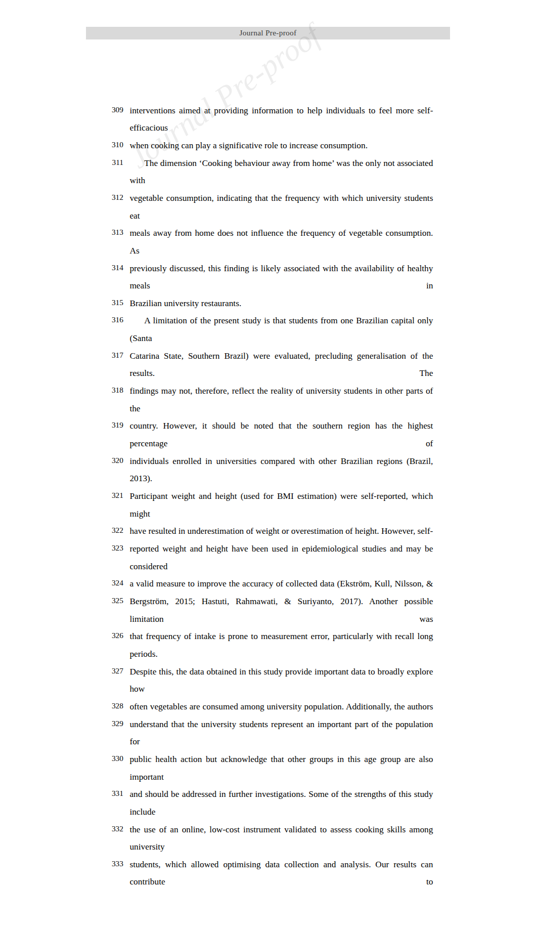Journal Pre-proof
Journal Pre-proof
309 interventions aimed at providing information to help individuals to feel more self-efficacious
310 when cooking can play a significative role to increase consumption.
311 The dimension ‘Cooking behaviour away from home’ was the only not associated with
312 vegetable consumption, indicating that the frequency with which university students eat
313 meals away from home does not influence the frequency of vegetable consumption. As
314 previously discussed, this finding is likely associated with the availability of healthy meals in
315 Brazilian university restaurants.
316 A limitation of the present study is that students from one Brazilian capital only (Santa
317 Catarina State, Southern Brazil) were evaluated, precluding generalisation of the results. The
318 findings may not, therefore, reflect the reality of university students in other parts of the
319 country. However, it should be noted that the southern region has the highest percentage of
320 individuals enrolled in universities compared with other Brazilian regions (Brazil, 2013).
321 Participant weight and height (used for BMI estimation) were self-reported, which might
322 have resulted in underestimation of weight or overestimation of height. However, self-
323 reported weight and height have been used in epidemiological studies and may be considered
324 a valid measure to improve the accuracy of collected data (Ekström, Kull, Nilsson, &
325 Bergström, 2015; Hastuti, Rahmawati, & Suriyanto, 2017). Another possible limitation was
326 that frequency of intake is prone to measurement error, particularly with recall long periods.
327 Despite this, the data obtained in this study provide important data to broadly explore how
328 often vegetables are consumed among university population. Additionally, the authors
329 understand that the university students represent an important part of the population for
330 public health action but acknowledge that other groups in this age group are also important
331 and should be addressed in further investigations. Some of the strengths of this study include
332 the use of an online, low-cost instrument validated to assess cooking skills among university
333 students, which allowed optimising data collection and analysis. Our results can contribute to